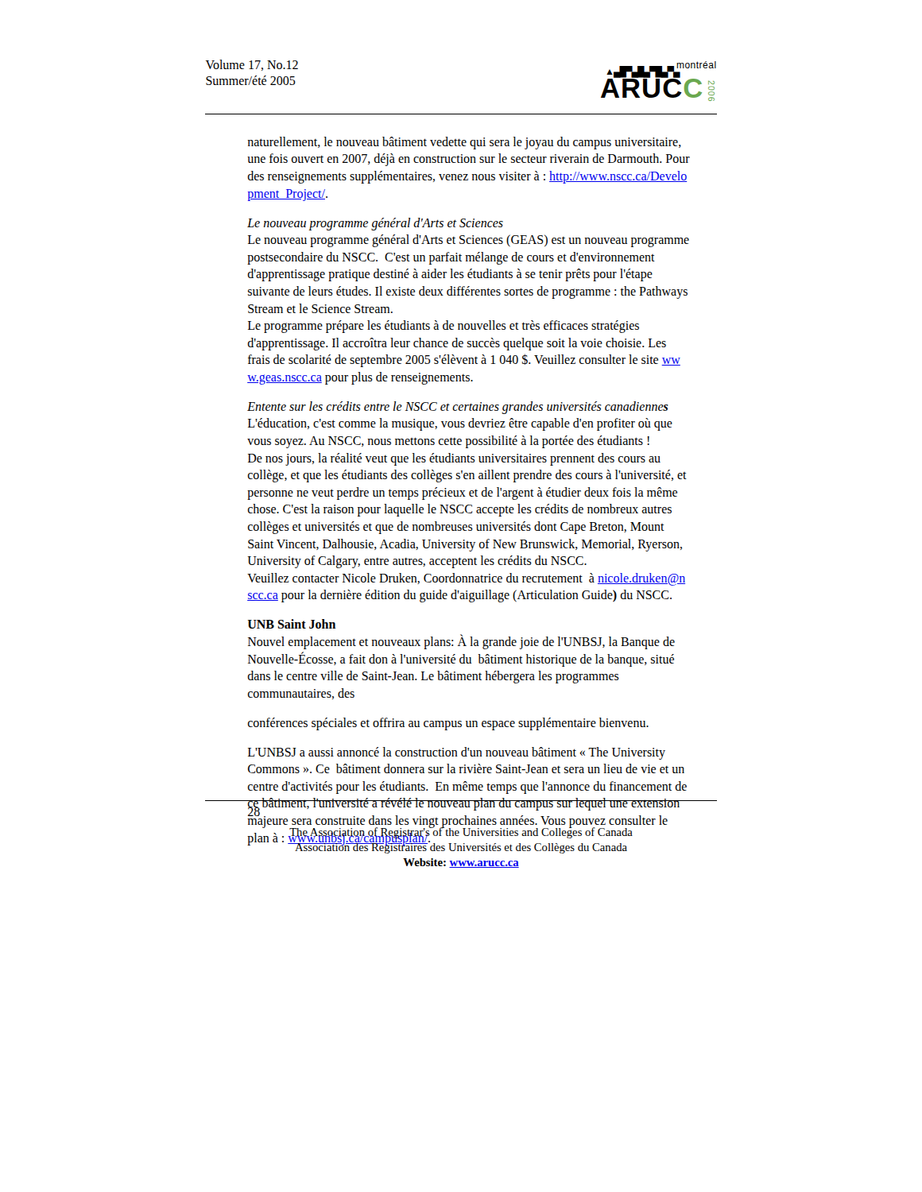Volume 17, No.12
Summer/été 2005
montréal
▲▄█▀▄█▄▀█▄▀▄
ARUCC 2006
naturellement, le nouveau bâtiment vedette qui sera le joyau du campus universitaire, une fois ouvert en 2007, déjà en construction sur le secteur riverain de Darmouth. Pour des renseignements supplémentaires, venez nous visiter à : http://www.nscc.ca/Development_Project/.
Le nouveau programme général d'Arts et Sciences
Le nouveau programme général d'Arts et Sciences (GEAS) est un nouveau programme postsecondaire du NSCC. C'est un parfait mélange de cours et d'environnement d'apprentissage pratique destiné à aider les étudiants à se tenir prêts pour l'étape suivante de leurs études. Il existe deux différentes sortes de programme : the Pathways Stream et le Science Stream.
Le programme prépare les étudiants à de nouvelles et très efficaces stratégies d'apprentissage. Il accroîtra leur chance de succès quelque soit la voie choisie. Les frais de scolarité de septembre 2005 s'élèvent à 1 040 $. Veuillez consulter le site www.geas.nscc.ca pour plus de renseignements.
Entente sur les crédits entre le NSCC et certaines grandes universités canadiennes
L'éducation, c'est comme la musique, vous devriez être capable d'en profiter où que vous soyez. Au NSCC, nous mettons cette possibilité à la portée des étudiants !
De nos jours, la réalité veut que les étudiants universitaires prennent des cours au collège, et que les étudiants des collèges s'en aillent prendre des cours à l'université, et personne ne veut perdre un temps précieux et de l'argent à étudier deux fois la même chose. C'est la raison pour laquelle le NSCC accepte les crédits de nombreux autres collèges et universités et que de nombreuses universités dont Cape Breton, Mount Saint Vincent, Dalhousie, Acadia, University of New Brunswick, Memorial, Ryerson, University of Calgary, entre autres, acceptent les crédits du NSCC.
Veuillez contacter Nicole Druken, Coordonnatrice du recrutement à nicole.druken@nscc.ca pour la dernière édition du guide d'aiguillage (Articulation Guide) du NSCC.
UNB Saint John
Nouvel emplacement et nouveaux plans: À la grande joie de l'UNBSJ, la Banque de Nouvelle-Écosse, a fait don à l'université du bâtiment historique de la banque, situé dans le centre ville de Saint-Jean. Le bâtiment hébergera les programmes communautaires, des
conférences spéciales et offrira au campus un espace supplémentaire bienvenu.
L'UNBSJ a aussi annoncé la construction d'un nouveau bâtiment « The University Commons ». Ce bâtiment donnera sur la rivière Saint-Jean et sera un lieu de vie et un centre d'activités pour les étudiants. En même temps que l'annonce du financement de ce bâtiment, l'université a révélé le nouveau plan du campus sur lequel une extension majeure sera construite dans les vingt prochaines années. Vous pouvez consulter le plan à : www.unbsj.ca/campusplan/.
28
The Association of Registrar's of the Universities and Colleges of Canada
Association des Registraires des Universités et des Collèges du Canada
Website: www.arucc.ca